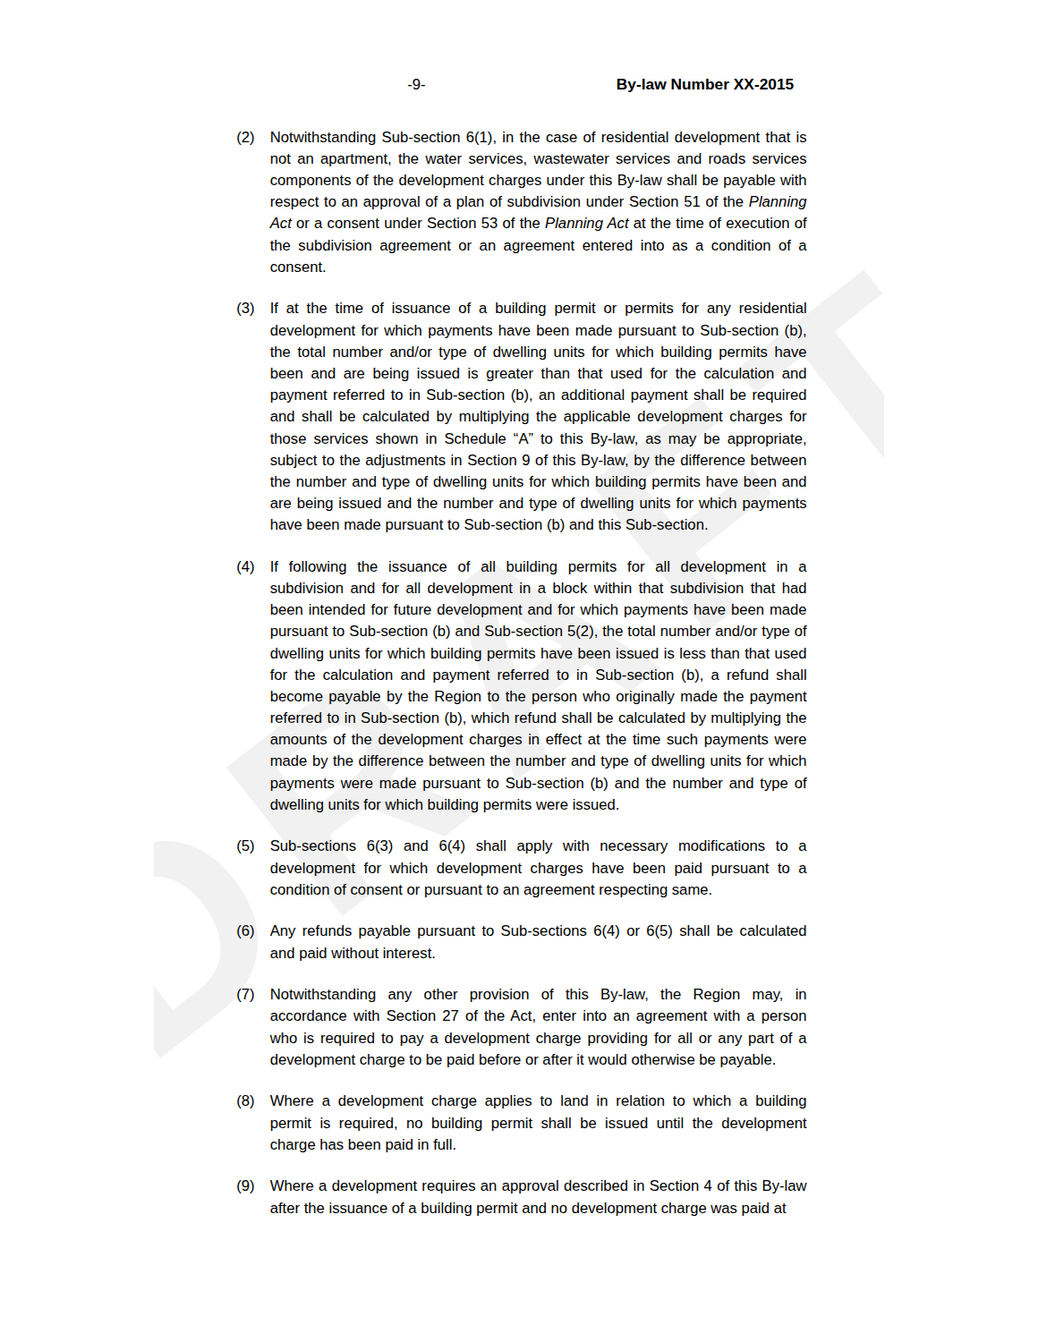DRAFT
-9-
By-law Number XX-2015
(2) Notwithstanding Sub-section 6(1), in the case of residential development that is not an apartment, the water services, wastewater services and roads services components of the development charges under this By-law shall be payable with respect to an approval of a plan of subdivision under Section 51 of the Planning Act or a consent under Section 53 of the Planning Act at the time of execution of the subdivision agreement or an agreement entered into as a condition of a consent.
(3) If at the time of issuance of a building permit or permits for any residential development for which payments have been made pursuant to Sub-section (b), the total number and/or type of dwelling units for which building permits have been and are being issued is greater than that used for the calculation and payment referred to in Sub-section (b), an additional payment shall be required and shall be calculated by multiplying the applicable development charges for those services shown in Schedule “A” to this By-law, as may be appropriate, subject to the adjustments in Section 9 of this By-law, by the difference between the number and type of dwelling units for which building permits have been and are being issued and the number and type of dwelling units for which payments have been made pursuant to Sub-section (b) and this Sub-section.
(4) If following the issuance of all building permits for all development in a subdivision and for all development in a block within that subdivision that had been intended for future development and for which payments have been made pursuant to Sub-section (b) and Sub-section 5(2), the total number and/or type of dwelling units for which building permits have been issued is less than that used for the calculation and payment referred to in Sub-section (b), a refund shall become payable by the Region to the person who originally made the payment referred to in Sub-section (b), which refund shall be calculated by multiplying the amounts of the development charges in effect at the time such payments were made by the difference between the number and type of dwelling units for which payments were made pursuant to Sub-section (b) and the number and type of dwelling units for which building permits were issued.
(5) Sub-sections 6(3) and 6(4) shall apply with necessary modifications to a development for which development charges have been paid pursuant to a condition of consent or pursuant to an agreement respecting same.
(6) Any refunds payable pursuant to Sub-sections 6(4) or 6(5) shall be calculated and paid without interest.
(7) Notwithstanding any other provision of this By-law, the Region may, in accordance with Section 27 of the Act, enter into an agreement with a person who is required to pay a development charge providing for all or any part of a development charge to be paid before or after it would otherwise be payable.
(8) Where a development charge applies to land in relation to which a building permit is required, no building permit shall be issued until the development charge has been paid in full.
(9) Where a development requires an approval described in Section 4 of this By-law after the issuance of a building permit and no development charge was paid at